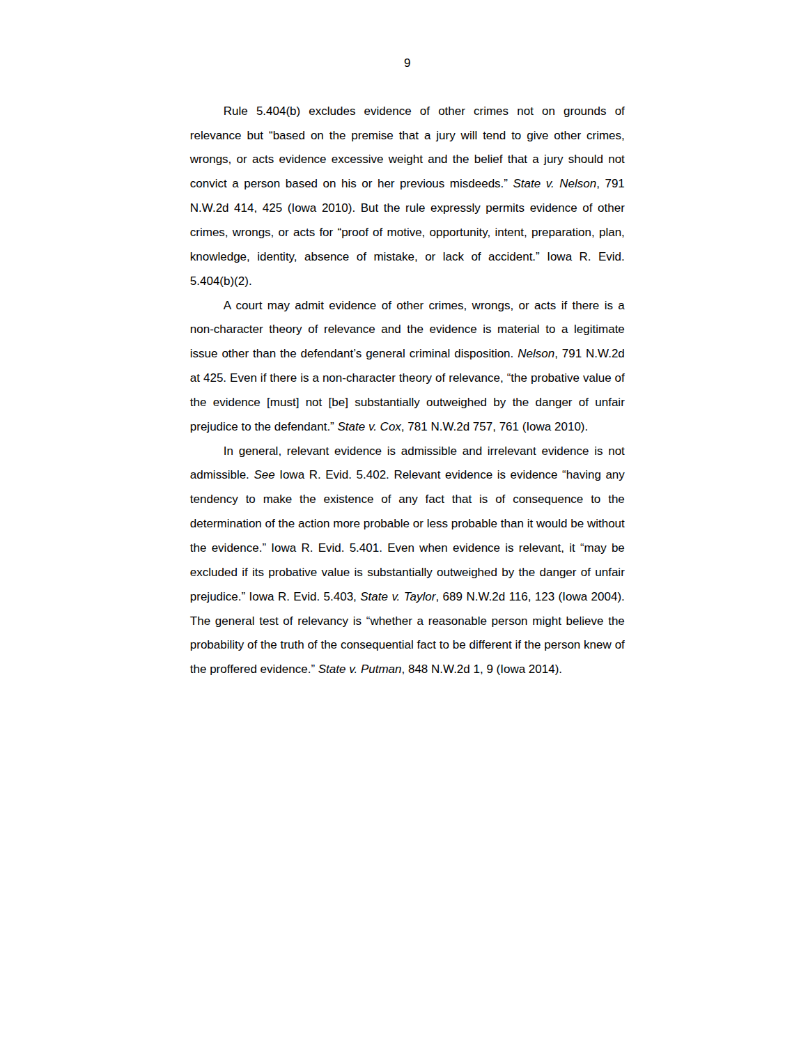9
Rule 5.404(b) excludes evidence of other crimes not on grounds of relevance but “based on the premise that a jury will tend to give other crimes, wrongs, or acts evidence excessive weight and the belief that a jury should not convict a person based on his or her previous misdeeds.” State v. Nelson, 791 N.W.2d 414, 425 (Iowa 2010). But the rule expressly permits evidence of other crimes, wrongs, or acts for “proof of motive, opportunity, intent, preparation, plan, knowledge, identity, absence of mistake, or lack of accident.” Iowa R. Evid. 5.404(b)(2).
A court may admit evidence of other crimes, wrongs, or acts if there is a non-character theory of relevance and the evidence is material to a legitimate issue other than the defendant’s general criminal disposition. Nelson, 791 N.W.2d at 425. Even if there is a non-character theory of relevance, “the probative value of the evidence [must] not [be] substantially outweighed by the danger of unfair prejudice to the defendant.” State v. Cox, 781 N.W.2d 757, 761 (Iowa 2010).
In general, relevant evidence is admissible and irrelevant evidence is not admissible. See Iowa R. Evid. 5.402. Relevant evidence is evidence “having any tendency to make the existence of any fact that is of consequence to the determination of the action more probable or less probable than it would be without the evidence.” Iowa R. Evid. 5.401. Even when evidence is relevant, it “may be excluded if its probative value is substantially outweighed by the danger of unfair prejudice.” Iowa R. Evid. 5.403, State v. Taylor, 689 N.W.2d 116, 123 (Iowa 2004). The general test of relevancy is “whether a reasonable person might believe the probability of the truth of the consequential fact to be different if the person knew of the proffered evidence.” State v. Putman, 848 N.W.2d 1, 9 (Iowa 2014).